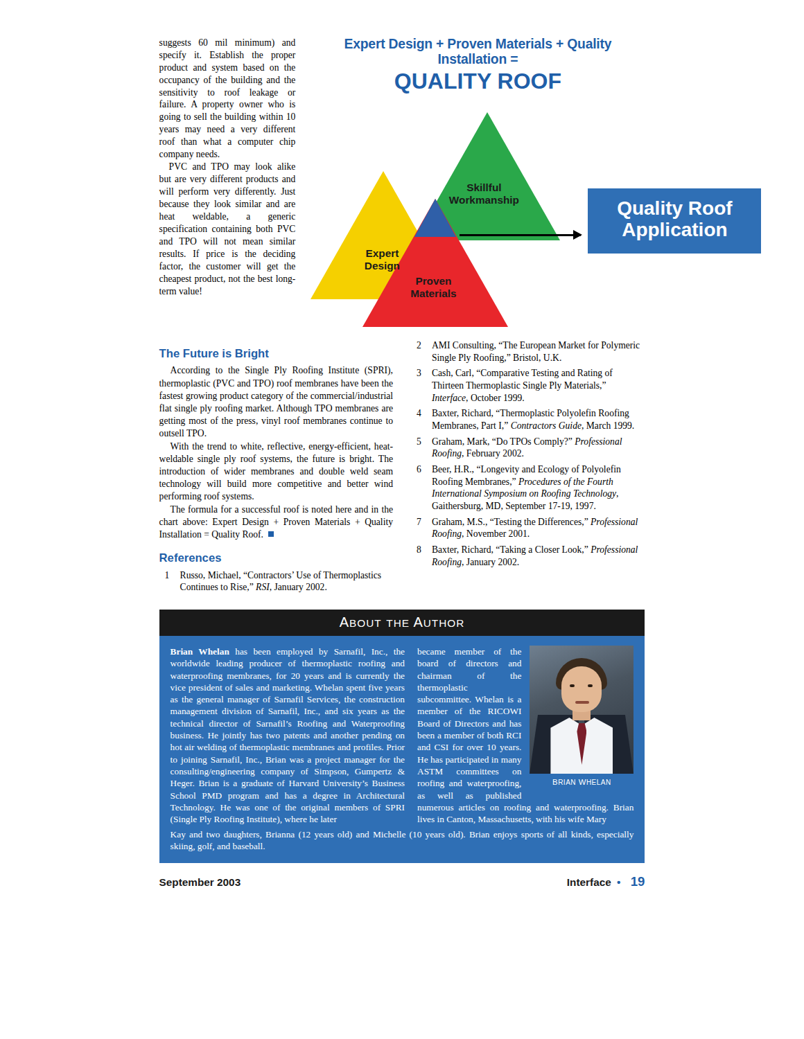suggests 60 mil minimum) and specify it. Establish the proper product and system based on the occupancy of the building and the sensitivity to roof leakage or failure. A property owner who is going to sell the building within 10 years may need a very different roof than what a computer chip company needs.
PVC and TPO may look alike but are very different products and will perform very differently. Just because they look similar and are heat weldable, a generic specification containing both PVC and TPO will not mean similar results. If price is the deciding factor, the customer will get the cheapest product, not the best long-term value!
Expert Design + Proven Materials + Quality Installation = QUALITY ROOF
Expert
Design
Skillful
Workmanship
Proven
Materials
Quality Roof
Application
The Future is Bright
According to the Single Ply Roofing Institute (SPRI), thermoplastic (PVC and TPO) roof membranes have been the fastest growing product category of the commercial/industrial flat single ply roofing market. Although TPO membranes are getting most of the press, vinyl roof membranes continue to outsell TPO.
With the trend to white, reflective, energy-efficient, heat-weldable single ply roof systems, the future is bright. The introduction of wider membranes and double weld seam technology will build more competitive and better wind performing roof systems.
The formula for a successful roof is noted here and in the chart above: Expert Design + Proven Materials + Quality Installation = Quality Roof.
References
Russo, Michael, “Contractors’ Use of Thermoplastics Continues to Rise,” RSI, January 2002.
AMI Consulting, “The European Market for Polymeric Single Ply Roofing,” Bristol, U.K.
Cash, Carl, “Comparative Testing and Rating of Thirteen Thermoplastic Single Ply Materials,” Interface, October 1999.
Baxter, Richard, “Thermoplastic Polyolefin Roofing Membranes, Part I,” Contractors Guide, March 1999.
Graham, Mark, “Do TPOs Comply?” Professional Roofing, February 2002.
Beer, H.R., “Longevity and Ecology of Polyolefin Roofing Membranes,” Procedures of the Fourth International Symposium on Roofing Technology, Gaithersburg, MD, September 17-19, 1997.
Graham, M.S., “Testing the Differences,” Professional Roofing, November 2001.
Baxter, Richard, “Taking a Closer Look,” Professional Roofing, January 2002.
ABOUT THE AUTHOR
Brian Whelan has been employed by Sarnafil, Inc., the worldwide leading producer of thermoplastic roofing and waterproofing membranes, for 20 years and is currently the vice president of sales and marketing. Whelan spent five years as the general manager of Sarnafil Services, the construction management division of Sarnafil, Inc., and six years as the technical director of Sarnafil’s Roofing and Waterproofing business. He jointly has two patents and another pending on hot air welding of thermoplastic membranes and profiles. Prior to joining Sarnafil, Inc., Brian was a project manager for the consulting/engineering company of Simpson, Gumpertz & Heger. Brian is a graduate of Harvard University’s Business School PMD program and has a degree in Architectural Technology. He was one of the original members of SPRI (Single Ply Roofing Institute), where he later
BRIAN WHELAN
became member of the board of directors and chairman of the thermoplastic subcommittee. Whelan is a member of the RICOWI Board of Directors and has been a member of both RCI and CSI for over 10 years. He has participated in many ASTM committees on roofing and waterproofing, as well as published numerous articles on roofing and waterproofing. Brian lives in Canton, Massachusetts, with his wife Mary
Kay and two daughters, Brianna (12 years old) and Michelle (10 years old). Brian enjoys sports of all kinds, especially skiing, golf, and baseball.
September 2003
Interface • 19